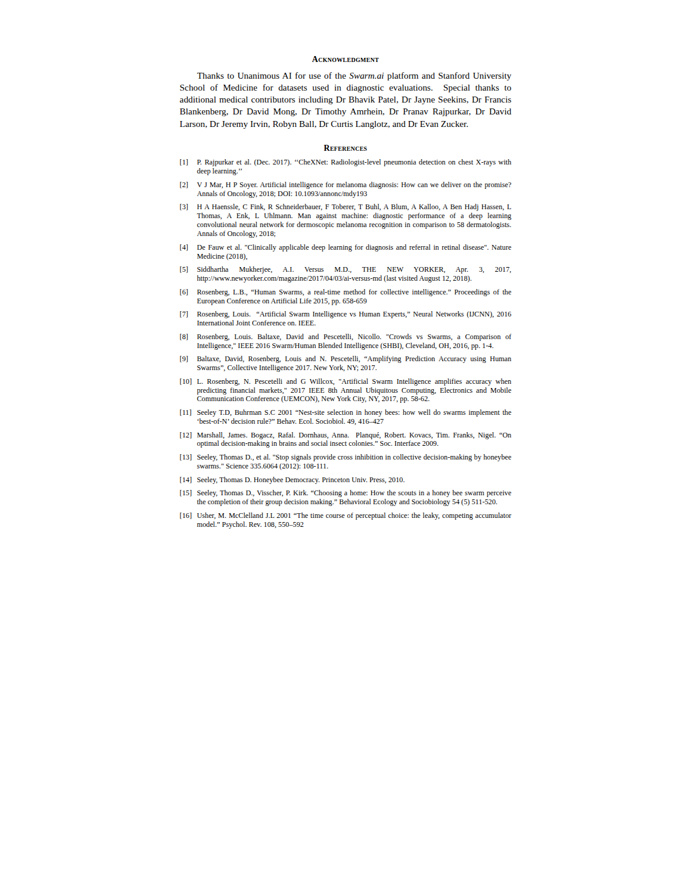Acknowledgment
Thanks to Unanimous AI for use of the Swarm.ai platform and Stanford University School of Medicine for datasets used in diagnostic evaluations. Special thanks to additional medical contributors including Dr Bhavik Patel, Dr Jayne Seekins, Dr Francis Blankenberg, Dr David Mong, Dr Timothy Amrhein, Dr Pranav Rajpurkar, Dr David Larson, Dr Jeremy Irvin, Robyn Ball, Dr Curtis Langlotz, and Dr Evan Zucker.
References
P. Rajpurkar et al. (Dec. 2017). ‘‘CheXNet: Radiologist-level pneumonia detection on chest X-rays with deep learning.’’
V J Mar, H P Soyer. Artificial intelligence for melanoma diagnosis: How can we deliver on the promise? Annals of Oncology, 2018; DOI: 10.1093/annonc/mdy193
H A Haenssle, C Fink, R Schneiderbauer, F Toberer, T Buhl, A Blum, A Kalloo, A Ben Hadj Hassen, L Thomas, A Enk, L Uhlmann. Man against machine: diagnostic performance of a deep learning convolutional neural network for dermoscopic melanoma recognition in comparison to 58 dermatologists. Annals of Oncology, 2018;
De Fauw et al. "Clinically applicable deep learning for diagnosis and referral in retinal disease". Nature Medicine (2018),
Siddhartha Mukherjee, A.I. Versus M.D., THE NEW YORKER, Apr. 3, 2017, http://www.newyorker.com/magazine/2017/04/03/ai-versus-md (last visited August 12, 2018).
Rosenberg, L.B., “Human Swarms, a real-time method for collective intelligence.” Proceedings of the European Conference on Artificial Life 2015, pp. 658-659
Rosenberg, Louis. “Artificial Swarm Intelligence vs Human Experts,” Neural Networks (IJCNN), 2016 International Joint Conference on. IEEE.
Rosenberg, Louis. Baltaxe, David and Pescetelli, Nicollo. "Crowds vs Swarms, a Comparison of Intelligence," IEEE 2016 Swarm/Human Blended Intelligence (SHBI), Cleveland, OH, 2016, pp. 1-4.
Baltaxe, David, Rosenberg, Louis and N. Pescetelli, “Amplifying Prediction Accuracy using Human Swarms”, Collective Intelligence 2017. New York, NY; 2017.
L. Rosenberg, N. Pescetelli and G Willcox, "Artificial Swarm Intelligence amplifies accuracy when predicting financial markets," 2017 IEEE 8th Annual Ubiquitous Computing, Electronics and Mobile Communication Conference (UEMCON), New York City, NY, 2017, pp. 58-62.
Seeley T.D, Buhrman S.C 2001 “Nest-site selection in honey bees: how well do swarms implement the ‘best-of-N’ decision rule?” Behav. Ecol. Sociobiol. 49, 416–427
Marshall, James. Bogacz, Rafal. Dornhaus, Anna. Planqué, Robert. Kovacs, Tim. Franks, Nigel. “On optimal decision-making in brains and social insect colonies.” Soc. Interface 2009.
Seeley, Thomas D., et al. "Stop signals provide cross inhibition in collective decision-making by honeybee swarms." Science 335.6064 (2012): 108-111.
Seeley, Thomas D. Honeybee Democracy. Princeton Univ. Press, 2010.
Seeley, Thomas D., Visscher, P. Kirk. “Choosing a home: How the scouts in a honey bee swarm perceive the completion of their group decision making.” Behavioral Ecology and Sociobiology 54 (5) 511-520.
Usher, M. McClelland J.L 2001 “The time course of perceptual choice: the leaky, competing accumulator model.” Psychol. Rev. 108, 550–592